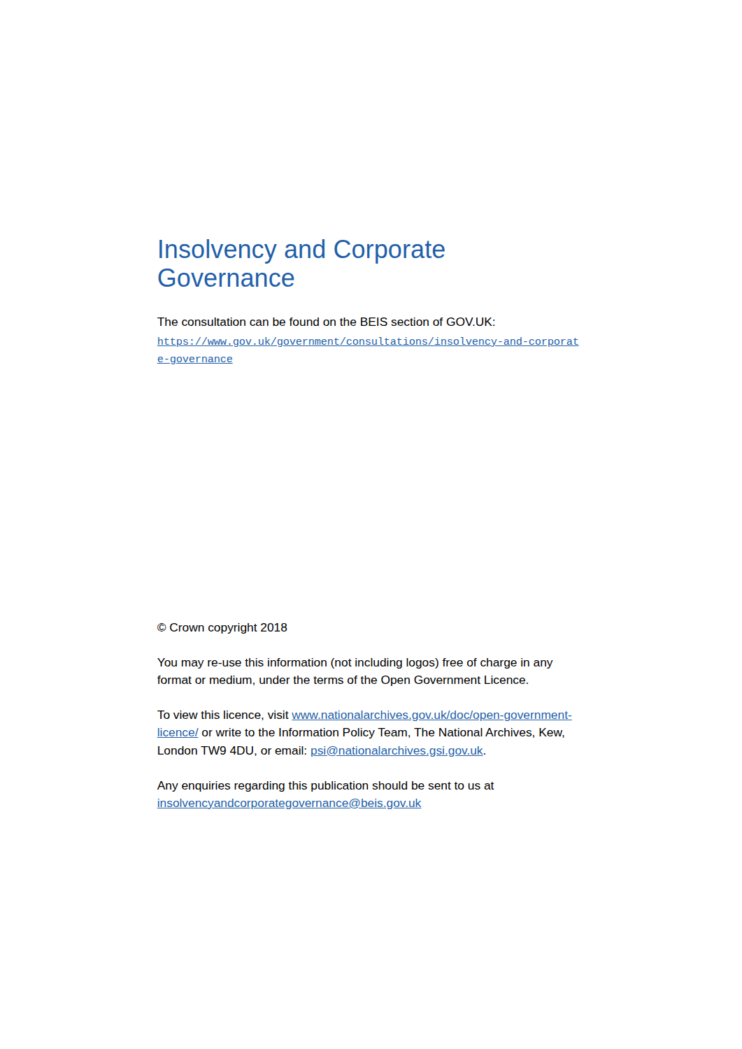Insolvency and Corporate Governance
The consultation can be found on the BEIS section of GOV.UK:
https://www.gov.uk/government/consultations/insolvency-and-corporate-governance
© Crown copyright 2018
You may re-use this information (not including logos) free of charge in any format or medium, under the terms of the Open Government Licence.
To view this licence, visit www.nationalarchives.gov.uk/doc/open-government-licence/ or write to the Information Policy Team, The National Archives, Kew, London TW9 4DU, or email: psi@nationalarchives.gsi.gov.uk.
Any enquiries regarding this publication should be sent to us at insolvencyandcorporategovernance@beis.gov.uk